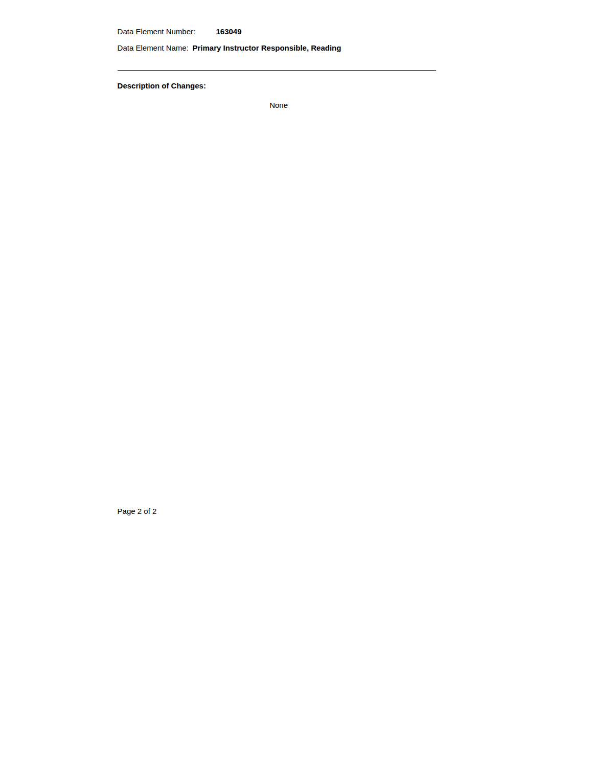Data Element Number: 163049
Data Element Name: Primary Instructor Responsible, Reading
Description of Changes:
None
Page 2 of 2